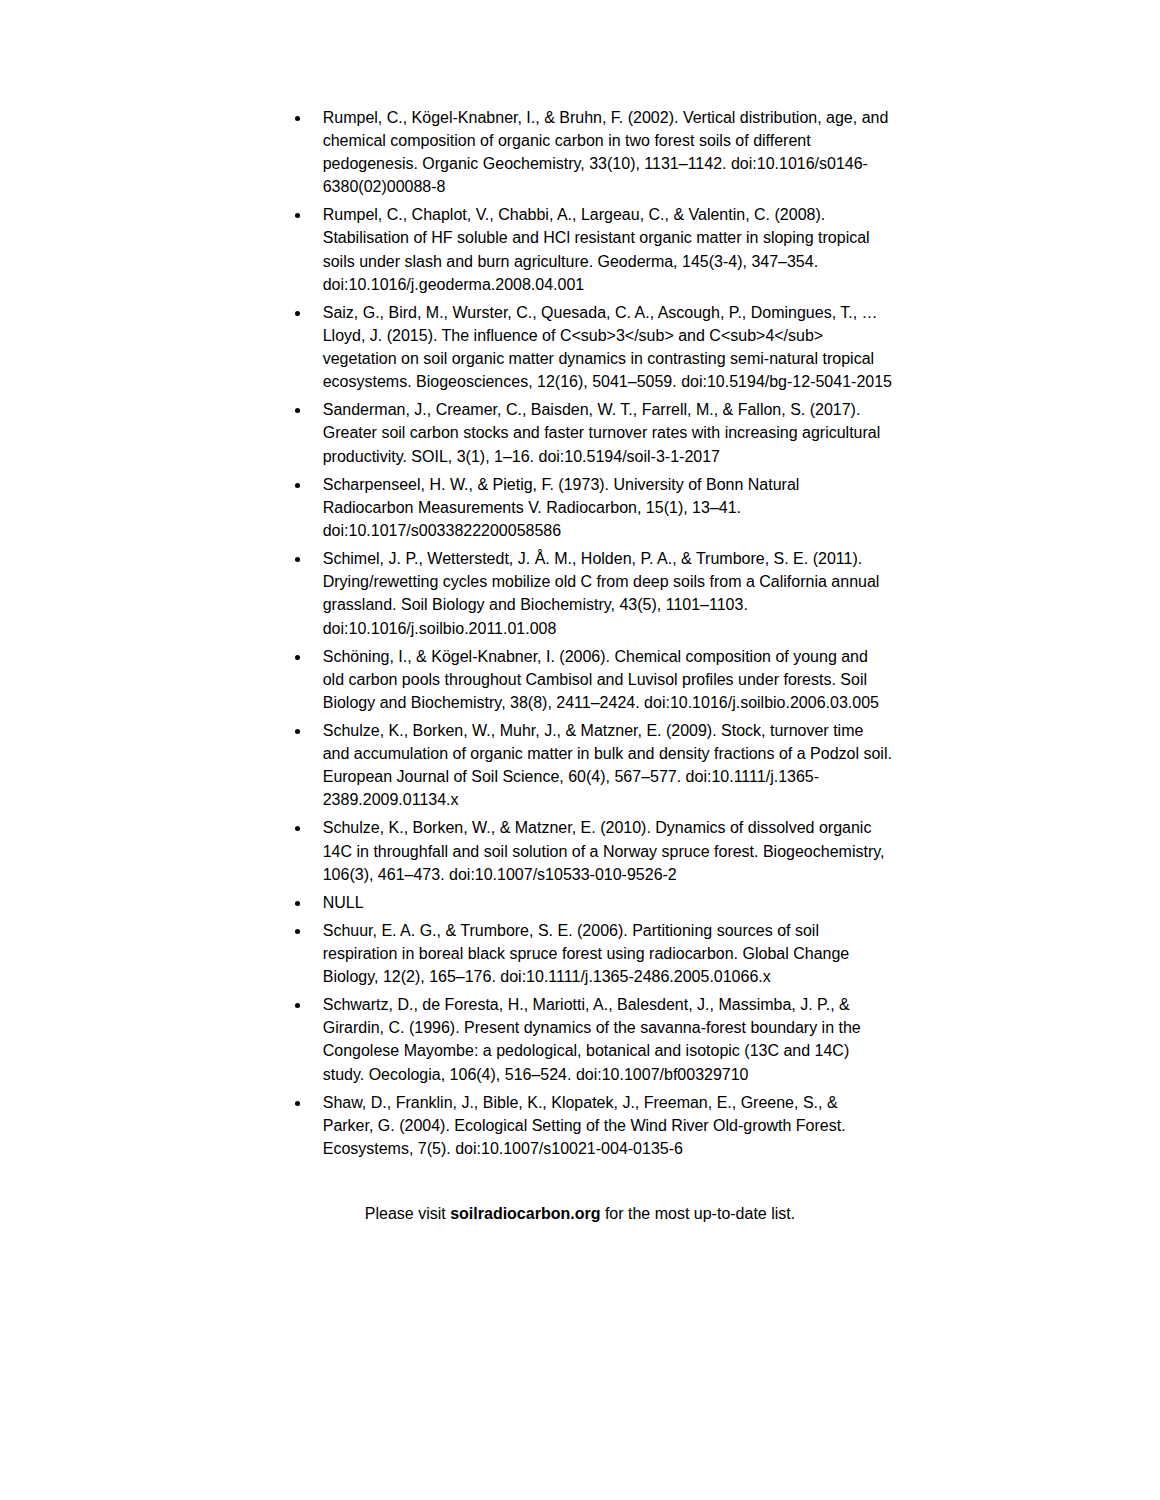Rumpel, C., Kögel-Knabner, I., & Bruhn, F. (2002). Vertical distribution, age, and chemical composition of organic carbon in two forest soils of different pedogenesis. Organic Geochemistry, 33(10), 1131–1142. doi:10.1016/s0146-6380(02)00088-8
Rumpel, C., Chaplot, V., Chabbi, A., Largeau, C., & Valentin, C. (2008). Stabilisation of HF soluble and HCl resistant organic matter in sloping tropical soils under slash and burn agriculture. Geoderma, 145(3-4), 347–354. doi:10.1016/j.geoderma.2008.04.001
Saiz, G., Bird, M., Wurster, C., Quesada, C. A., Ascough, P., Domingues, T., … Lloyd, J. (2015). The influence of C<sub>3</sub> and C<sub>4</sub> vegetation on soil organic matter dynamics in contrasting semi-natural tropical ecosystems. Biogeosciences, 12(16), 5041–5059. doi:10.5194/bg-12-5041-2015
Sanderman, J., Creamer, C., Baisden, W. T., Farrell, M., & Fallon, S. (2017). Greater soil carbon stocks and faster turnover rates with increasing agricultural productivity. SOIL, 3(1), 1–16. doi:10.5194/soil-3-1-2017
Scharpenseel, H. W., & Pietig, F. (1973). University of Bonn Natural Radiocarbon Measurements V. Radiocarbon, 15(1), 13–41. doi:10.1017/s0033822200058586
Schimel, J. P., Wetterstedt, J. Å. M., Holden, P. A., & Trumbore, S. E. (2011). Drying/rewetting cycles mobilize old C from deep soils from a California annual grassland. Soil Biology and Biochemistry, 43(5), 1101–1103. doi:10.1016/j.soilbio.2011.01.008
Schöning, I., & Kögel-Knabner, I. (2006). Chemical composition of young and old carbon pools throughout Cambisol and Luvisol profiles under forests. Soil Biology and Biochemistry, 38(8), 2411–2424. doi:10.1016/j.soilbio.2006.03.005
Schulze, K., Borken, W., Muhr, J., & Matzner, E. (2009). Stock, turnover time and accumulation of organic matter in bulk and density fractions of a Podzol soil. European Journal of Soil Science, 60(4), 567–577. doi:10.1111/j.1365-2389.2009.01134.x
Schulze, K., Borken, W., & Matzner, E. (2010). Dynamics of dissolved organic 14C in throughfall and soil solution of a Norway spruce forest. Biogeochemistry, 106(3), 461–473. doi:10.1007/s10533-010-9526-2
NULL
Schuur, E. A. G., & Trumbore, S. E. (2006). Partitioning sources of soil respiration in boreal black spruce forest using radiocarbon. Global Change Biology, 12(2), 165–176. doi:10.1111/j.1365-2486.2005.01066.x
Schwartz, D., de Foresta, H., Mariotti, A., Balesdent, J., Massimba, J. P., & Girardin, C. (1996). Present dynamics of the savanna-forest boundary in the Congolese Mayombe: a pedological, botanical and isotopic (13C and 14C) study. Oecologia, 106(4), 516–524. doi:10.1007/bf00329710
Shaw, D., Franklin, J., Bible, K., Klopatek, J., Freeman, E., Greene, S., & Parker, G. (2004). Ecological Setting of the Wind River Old-growth Forest. Ecosystems, 7(5). doi:10.1007/s10021-004-0135-6
Please visit soilradiocarbon.org for the most up-to-date list.